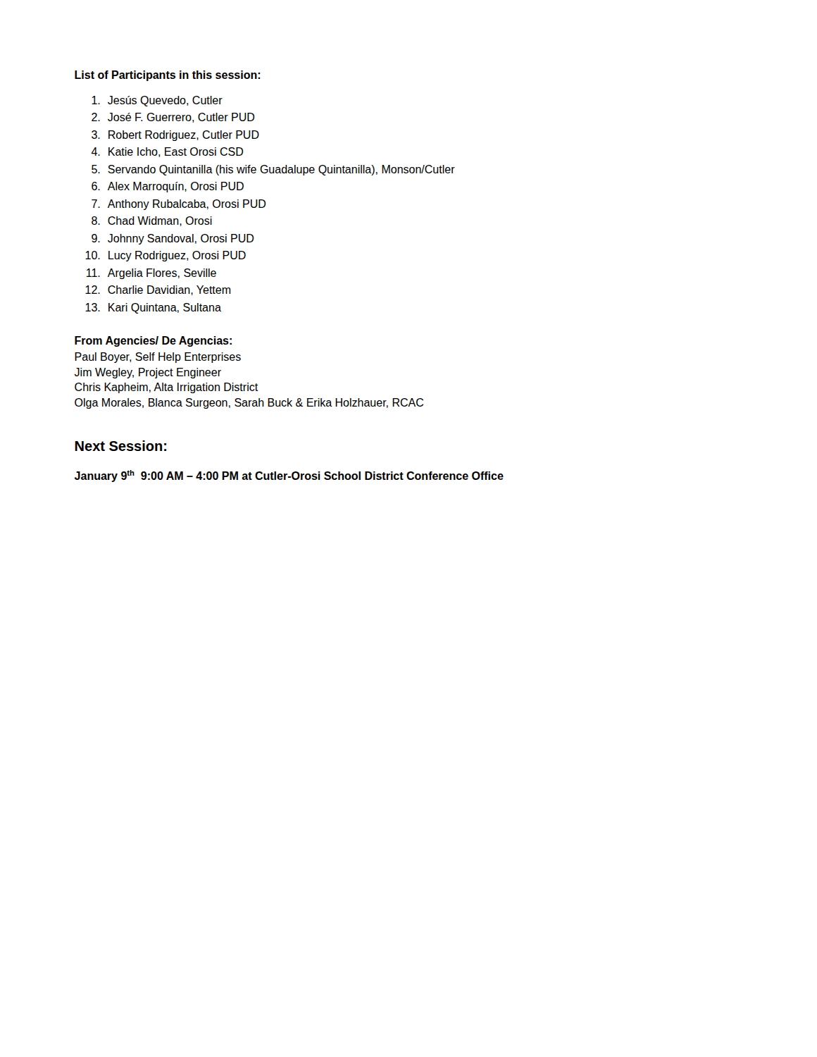List of Participants in this session:
Jesús Quevedo, Cutler
José F. Guerrero, Cutler PUD
Robert Rodriguez, Cutler PUD
Katie Icho, East Orosi CSD
Servando Quintanilla (his wife Guadalupe Quintanilla), Monson/Cutler
Alex Marroquín, Orosi PUD
Anthony Rubalcaba, Orosi PUD
Chad Widman, Orosi
Johnny Sandoval, Orosi PUD
Lucy Rodriguez, Orosi PUD
Argelia Flores, Seville
Charlie Davidian, Yettem
Kari Quintana, Sultana
From Agencies/ De Agencias:
Paul Boyer, Self Help Enterprises
Jim Wegley, Project Engineer
Chris Kapheim, Alta Irrigation District
Olga Morales, Blanca Surgeon, Sarah Buck & Erika Holzhauer, RCAC
Next Session:
January 9th 9:00 AM – 4:00 PM at Cutler-Orosi School District Conference Office